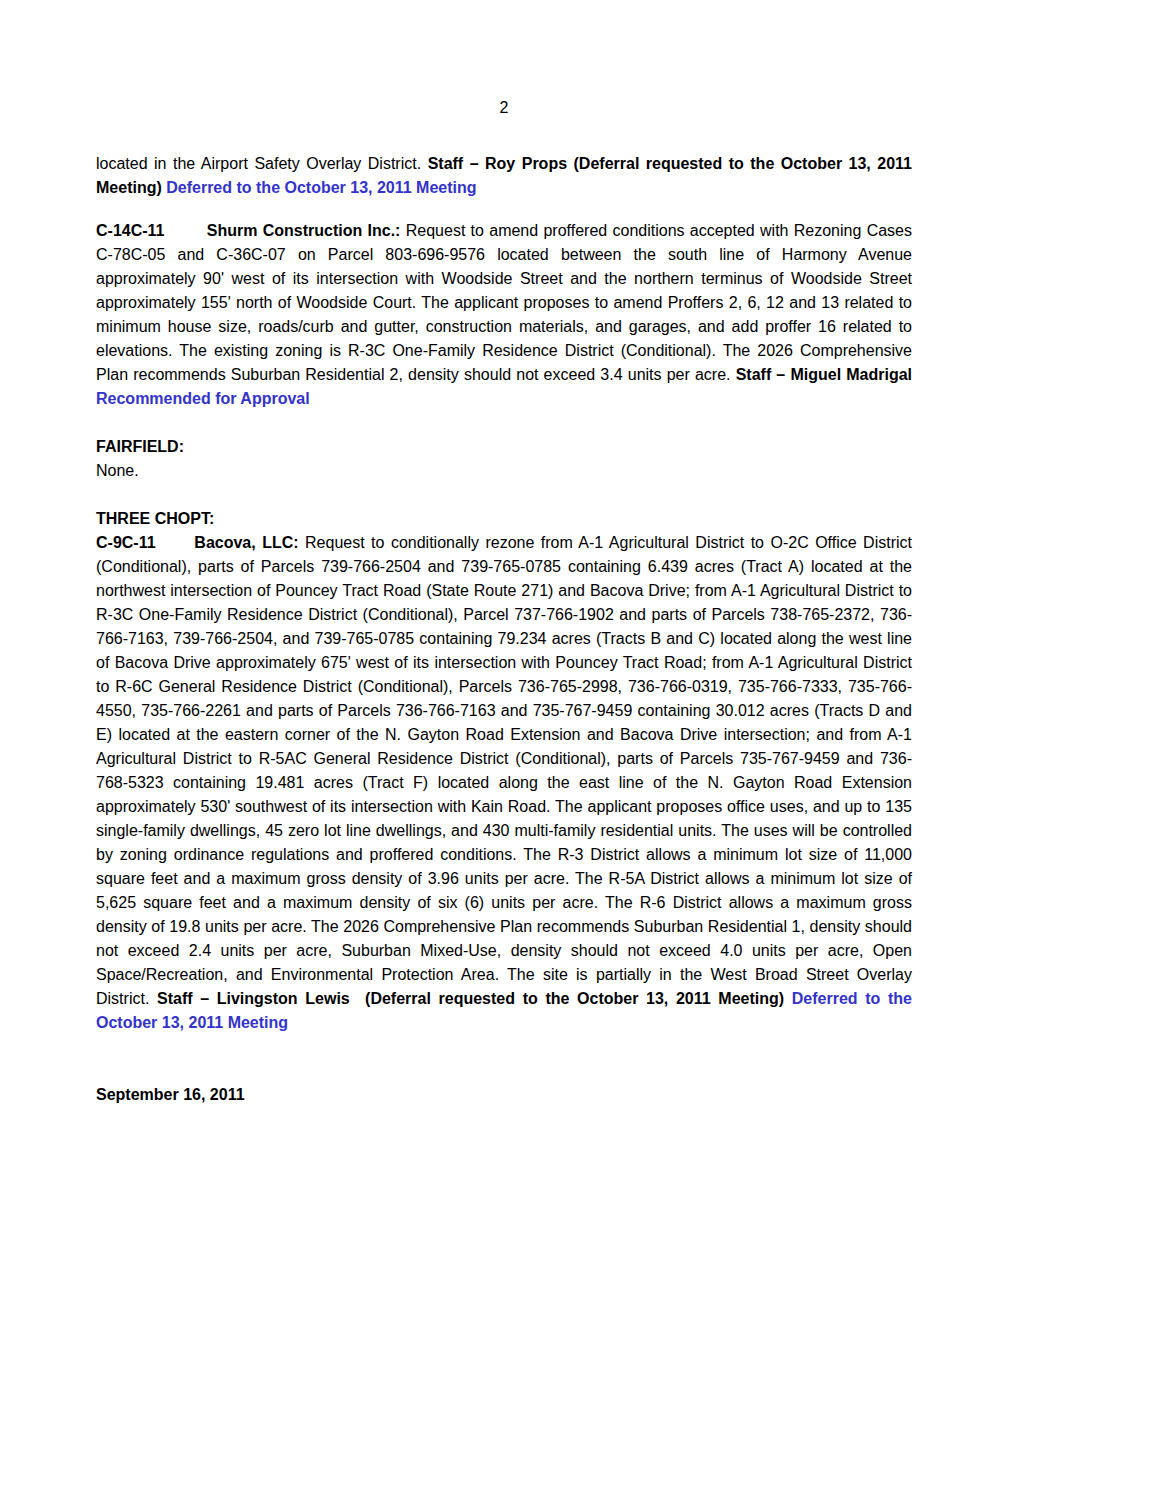2
located in the Airport Safety Overlay District. Staff – Roy Props (Deferral requested to the October 13, 2011 Meeting) Deferred to the October 13, 2011 Meeting
C-14C-11 Shurm Construction Inc.: Request to amend proffered conditions accepted with Rezoning Cases C-78C-05 and C-36C-07 on Parcel 803-696-9576 located between the south line of Harmony Avenue approximately 90' west of its intersection with Woodside Street and the northern terminus of Woodside Street approximately 155' north of Woodside Court. The applicant proposes to amend Proffers 2, 6, 12 and 13 related to minimum house size, roads/curb and gutter, construction materials, and garages, and add proffer 16 related to elevations. The existing zoning is R-3C One-Family Residence District (Conditional). The 2026 Comprehensive Plan recommends Suburban Residential 2, density should not exceed 3.4 units per acre. Staff – Miguel Madrigal Recommended for Approval
FAIRFIELD:
None.
THREE CHOPT:
C-9C-11 Bacova, LLC: Request to conditionally rezone from A-1 Agricultural District to O-2C Office District (Conditional), parts of Parcels 739-766-2504 and 739-765-0785 containing 6.439 acres (Tract A) located at the northwest intersection of Pouncey Tract Road (State Route 271) and Bacova Drive; from A-1 Agricultural District to R-3C One-Family Residence District (Conditional), Parcel 737-766-1902 and parts of Parcels 738-765-2372, 736-766-7163, 739-766-2504, and 739-765-0785 containing 79.234 acres (Tracts B and C) located along the west line of Bacova Drive approximately 675' west of its intersection with Pouncey Tract Road; from A-1 Agricultural District to R-6C General Residence District (Conditional), Parcels 736-765-2998, 736-766-0319, 735-766-7333, 735-766-4550, 735-766-2261 and parts of Parcels 736-766-7163 and 735-767-9459 containing 30.012 acres (Tracts D and E) located at the eastern corner of the N. Gayton Road Extension and Bacova Drive intersection; and from A-1 Agricultural District to R-5AC General Residence District (Conditional), parts of Parcels 735-767-9459 and 736-768-5323 containing 19.481 acres (Tract F) located along the east line of the N. Gayton Road Extension approximately 530' southwest of its intersection with Kain Road. The applicant proposes office uses, and up to 135 single-family dwellings, 45 zero lot line dwellings, and 430 multi-family residential units. The uses will be controlled by zoning ordinance regulations and proffered conditions. The R-3 District allows a minimum lot size of 11,000 square feet and a maximum gross density of 3.96 units per acre. The R-5A District allows a minimum lot size of 5,625 square feet and a maximum density of six (6) units per acre. The R-6 District allows a maximum gross density of 19.8 units per acre. The 2026 Comprehensive Plan recommends Suburban Residential 1, density should not exceed 2.4 units per acre, Suburban Mixed-Use, density should not exceed 4.0 units per acre, Open Space/Recreation, and Environmental Protection Area. The site is partially in the West Broad Street Overlay District. Staff – Livingston Lewis (Deferral requested to the October 13, 2011 Meeting) Deferred to the October 13, 2011 Meeting
September 16, 2011